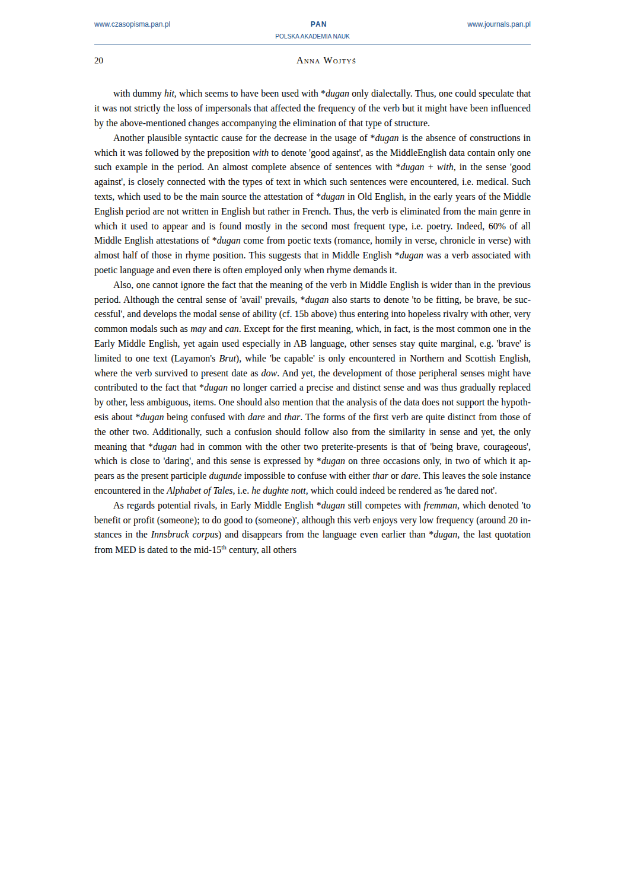www.czasopisma.pan.pl PAN www.journals.pan.pl
POLSKA AKADEMIA NAUK
20
Anna Wojtyś
with dummy hit, which seems to have been used with *dugan only dialectally. Thus, one could speculate that it was not strictly the loss of impersonals that affected the frequency of the verb but it might have been influenced by the above-mentioned changes accompanying the elimination of that type of structure.
Another plausible syntactic cause for the decrease in the usage of *dugan is the absence of constructions in which it was followed by the preposition with to denote 'good against', as the MiddleEnglish data contain only one such example in the period. An almost complete absence of sentences with *dugan + with, in the sense 'good against', is closely connected with the types of text in which such sentences were encountered, i.e. medical. Such texts, which used to be the main source the attestation of *dugan in Old English, in the early years of the Middle English period are not written in English but rather in French. Thus, the verb is eliminated from the main genre in which it used to appear and is found mostly in the second most frequent type, i.e. poetry. Indeed, 60% of all Middle English attestations of *dugan come from poetic texts (romance, homily in verse, chronicle in verse) with almost half of those in rhyme position. This suggests that in Middle English *dugan was a verb associated with poetic language and even there is often employed only when rhyme demands it.
Also, one cannot ignore the fact that the meaning of the verb in Middle English is wider than in the previous period. Although the central sense of 'avail' prevails, *dugan also starts to denote 'to be fitting, be brave, be successful', and develops the modal sense of ability (cf. 15b above) thus entering into hopeless rivalry with other, very common modals such as may and can. Except for the first meaning, which, in fact, is the most common one in the Early Middle English, yet again used especially in AB language, other senses stay quite marginal, e.g. 'brave' is limited to one text (Layamon's Brut), while 'be capable' is only encountered in Northern and Scottish English, where the verb survived to present date as dow. And yet, the development of those peripheral senses might have contributed to the fact that *dugan no longer carried a precise and distinct sense and was thus gradually replaced by other, less ambiguous, items. One should also mention that the analysis of the data does not support the hypothesis about *dugan being confused with dare and thar. The forms of the first verb are quite distinct from those of the other two. Additionally, such a confusion should follow also from the similarity in sense and yet, the only meaning that *dugan had in common with the other two preterite-presents is that of 'being brave, courageous', which is close to 'daring', and this sense is expressed by *dugan on three occasions only, in two of which it appears as the present participle dugunde impossible to confuse with either thar or dare. This leaves the sole instance encountered in the Alphabet of Tales, i.e. he dughte nott, which could indeed be rendered as 'he dared not'.
As regards potential rivals, in Early Middle English *dugan still competes with fremman, which denoted 'to benefit or profit (someone); to do good to (someone)', although this verb enjoys very low frequency (around 20 instances in the Innsbruck corpus) and disappears from the language even earlier than *dugan, the last quotation from MED is dated to the mid-15th century, all others